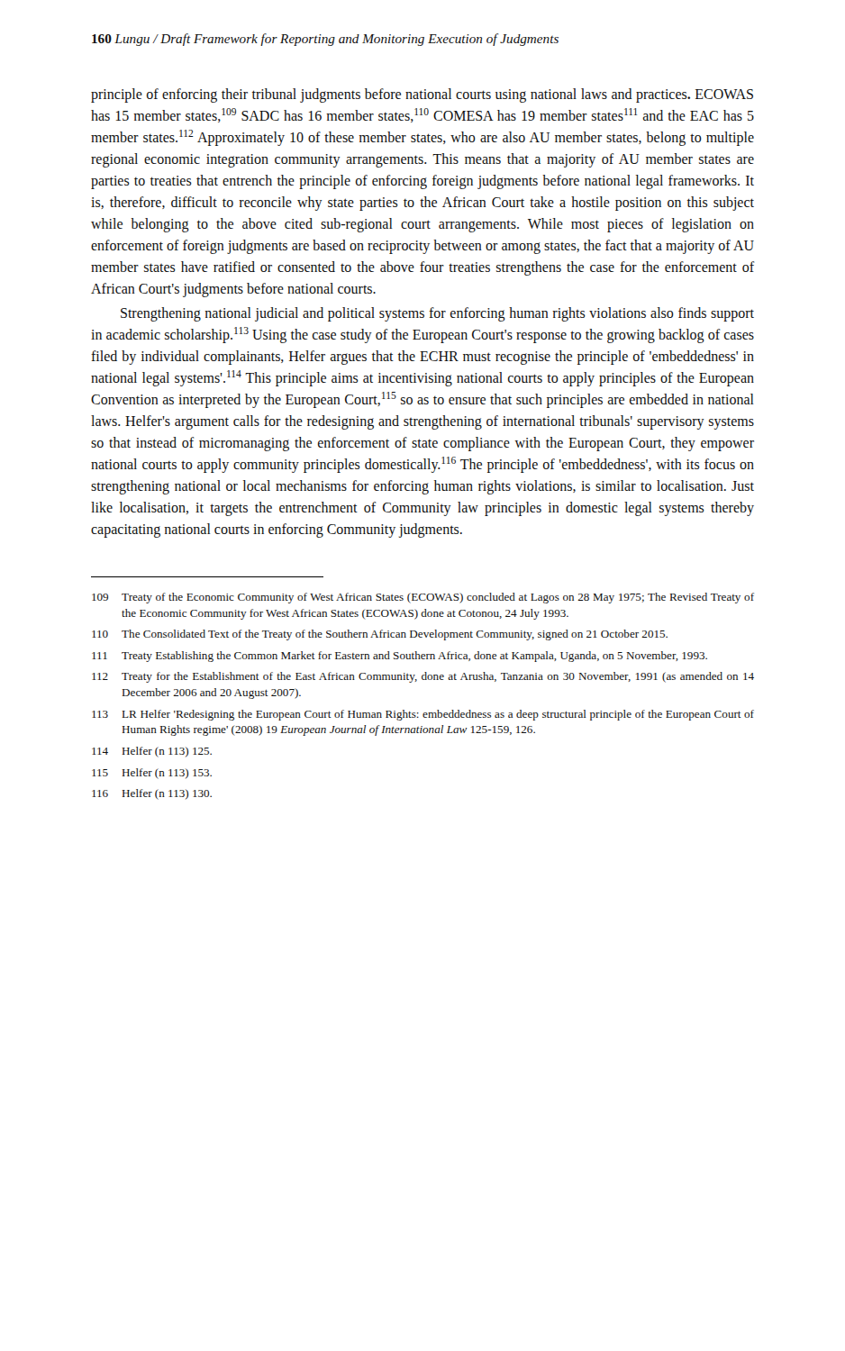160 Lungu / Draft Framework for Reporting and Monitoring Execution of Judgments
principle of enforcing their tribunal judgments before national courts using national laws and practices. ECOWAS has 15 member states,109 SADC has 16 member states,110 COMESA has 19 member states111 and the EAC has 5 member states.112 Approximately 10 of these member states, who are also AU member states, belong to multiple regional economic integration community arrangements. This means that a majority of AU member states are parties to treaties that entrench the principle of enforcing foreign judgments before national legal frameworks. It is, therefore, difficult to reconcile why state parties to the African Court take a hostile position on this subject while belonging to the above cited sub-regional court arrangements. While most pieces of legislation on enforcement of foreign judgments are based on reciprocity between or among states, the fact that a majority of AU member states have ratified or consented to the above four treaties strengthens the case for the enforcement of African Court's judgments before national courts.
Strengthening national judicial and political systems for enforcing human rights violations also finds support in academic scholarship.113 Using the case study of the European Court's response to the growing backlog of cases filed by individual complainants, Helfer argues that the ECHR must recognise the principle of 'embeddedness' in national legal systems'.114 This principle aims at incentivising national courts to apply principles of the European Convention as interpreted by the European Court,115 so as to ensure that such principles are embedded in national laws. Helfer's argument calls for the redesigning and strengthening of international tribunals' supervisory systems so that instead of micromanaging the enforcement of state compliance with the European Court, they empower national courts to apply community principles domestically.116 The principle of 'embeddedness', with its focus on strengthening national or local mechanisms for enforcing human rights violations, is similar to localisation. Just like localisation, it targets the entrenchment of Community law principles in domestic legal systems thereby capacitating national courts in enforcing Community judgments.
109 Treaty of the Economic Community of West African States (ECOWAS) concluded at Lagos on 28 May 1975; The Revised Treaty of the Economic Community for West African States (ECOWAS) done at Cotonou, 24 July 1993.
110 The Consolidated Text of the Treaty of the Southern African Development Community, signed on 21 October 2015.
111 Treaty Establishing the Common Market for Eastern and Southern Africa, done at Kampala, Uganda, on 5 November, 1993.
112 Treaty for the Establishment of the East African Community, done at Arusha, Tanzania on 30 November, 1991 (as amended on 14 December 2006 and 20 August 2007).
113 LR Helfer 'Redesigning the European Court of Human Rights: embeddedness as a deep structural principle of the European Court of Human Rights regime' (2008) 19 European Journal of International Law 125-159, 126.
114 Helfer (n 113) 125.
115 Helfer (n 113) 153.
116 Helfer (n 113) 130.